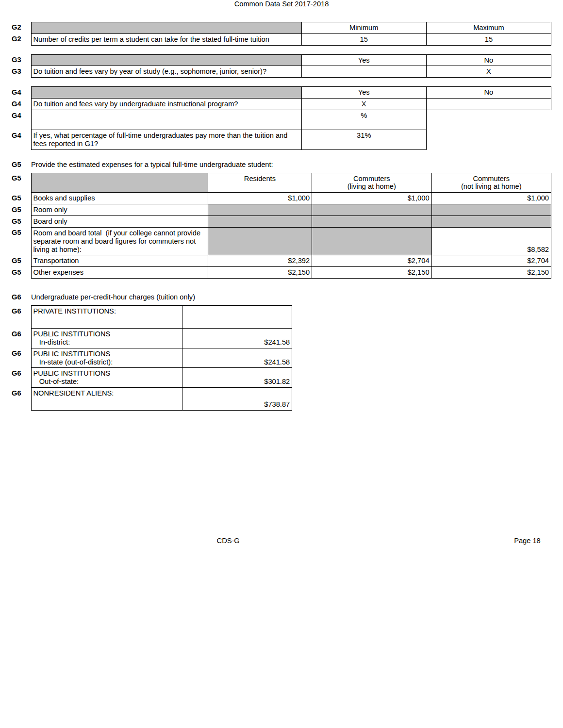Common Data Set 2017-2018
| G2 | | Minimum | Maximum |
| G2 | Number of credits per term a student can take for the stated full-time tuition | 15 | 15 |
| G3 | | Yes | No |
| G3 | Do tuition and fees vary by year of study (e.g., sophomore, junior, senior)? | | X |
| G4 | | Yes | No |
| G4 | Do tuition and fees vary by undergraduate instructional program? | X | |
| G4 | | % | |
| G4 | If yes, what percentage of full-time undergraduates pay more than the tuition and fees reported in G1? | 31% | |
G5 Provide the estimated expenses for a typical full-time undergraduate student:
| G5 | | Residents | Commuters (living at home) | Commuters (not living at home) |
| G5 | Books and supplies | $1,000 | $1,000 | $1,000 |
| G5 | Room only | | | |
| G5 | Board only | | | |
| G5 | Room and board total (if your college cannot provide separate room and board figures for commuters not living at home): | | | $8,582 |
| G5 | Transportation | $2,392 | $2,704 | $2,704 |
| G5 | Other expenses | $2,150 | $2,150 | $2,150 |
G6 Undergraduate per-credit-hour charges (tuition only)
| G6 | PRIVATE INSTITUTIONS: | |
| G6 | PUBLIC INSTITUTIONS In-district: | $241.58 |
| G6 | PUBLIC INSTITUTIONS In-state (out-of-district): | $241.58 |
| G6 | PUBLIC INSTITUTIONS Out-of-state: | $301.82 |
| G6 | NONRESIDENT ALIENS: | $738.87 |
CDS-G
Page 18